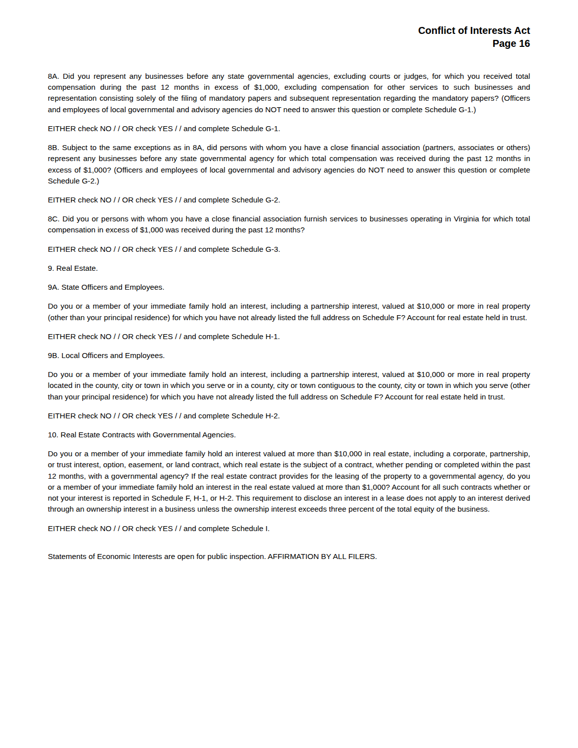Conflict of Interests Act Page 16
8A. Did you represent any businesses before any state governmental agencies, excluding courts or judges, for which you received total compensation during the past 12 months in excess of $1,000, excluding compensation for other services to such businesses and representation consisting solely of the filing of mandatory papers and subsequent representation regarding the mandatory papers? (Officers and employees of local governmental and advisory agencies do NOT need to answer this question or complete Schedule G-1.)
EITHER check NO / / OR check YES / / and complete Schedule G-1.
8B. Subject to the same exceptions as in 8A, did persons with whom you have a close financial association (partners, associates or others) represent any businesses before any state governmental agency for which total compensation was received during the past 12 months in excess of $1,000? (Officers and employees of local governmental and advisory agencies do NOT need to answer this question or complete Schedule G-2.)
EITHER check NO / / OR check YES / / and complete Schedule G-2.
8C. Did you or persons with whom you have a close financial association furnish services to businesses operating in Virginia for which total compensation in excess of $1,000 was received during the past 12 months?
EITHER check NO / / OR check YES / / and complete Schedule G-3.
9. Real Estate.
9A. State Officers and Employees.
Do you or a member of your immediate family hold an interest, including a partnership interest, valued at $10,000 or more in real property (other than your principal residence) for which you have not already listed the full address on Schedule F? Account for real estate held in trust.
EITHER check NO / / OR check YES / / and complete Schedule H-1.
9B. Local Officers and Employees.
Do you or a member of your immediate family hold an interest, including a partnership interest, valued at $10,000 or more in real property located in the county, city or town in which you serve or in a county, city or town contiguous to the county, city or town in which you serve (other than your principal residence) for which you have not already listed the full address on Schedule F? Account for real estate held in trust.
EITHER check NO / / OR check YES / / and complete Schedule H-2.
10. Real Estate Contracts with Governmental Agencies.
Do you or a member of your immediate family hold an interest valued at more than $10,000 in real estate, including a corporate, partnership, or trust interest, option, easement, or land contract, which real estate is the subject of a contract, whether pending or completed within the past 12 months, with a governmental agency? If the real estate contract provides for the leasing of the property to a governmental agency, do you or a member of your immediate family hold an interest in the real estate valued at more than $1,000? Account for all such contracts whether or not your interest is reported in Schedule F, H-1, or H-2. This requirement to disclose an interest in a lease does not apply to an interest derived through an ownership interest in a business unless the ownership interest exceeds three percent of the total equity of the business.
EITHER check NO / / OR check YES / / and complete Schedule I.
Statements of Economic Interests are open for public inspection. AFFIRMATION BY ALL FILERS.